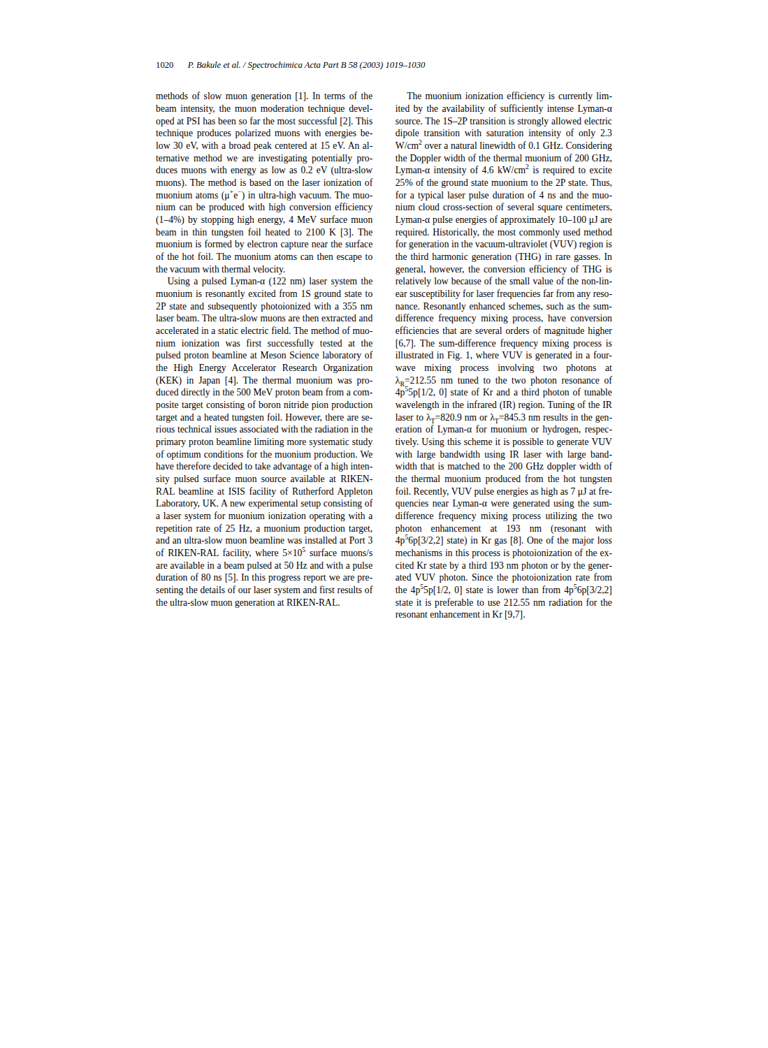1020 P. Bakule et al. / Spectrochimica Acta Part B 58 (2003) 1019–1030
methods of slow muon generation [1]. In terms of the beam intensity, the muon moderation technique developed at PSI has been so far the most successful [2]. This technique produces polarized muons with energies below 30 eV, with a broad peak centered at 15 eV. An alternative method we are investigating potentially produces muons with energy as low as 0.2 eV (ultra-slow muons). The method is based on the laser ionization of muonium atoms (μ+e−) in ultra-high vacuum. The muonium can be produced with high conversion efficiency (1–4%) by stopping high energy, 4 MeV surface muon beam in thin tungsten foil heated to 2100 K [3]. The muonium is formed by electron capture near the surface of the hot foil. The muonium atoms can then escape to the vacuum with thermal velocity.
Using a pulsed Lyman-α (122 nm) laser system the muonium is resonantly excited from 1S ground state to 2P state and subsequently photoionized with a 355 nm laser beam. The ultra-slow muons are then extracted and accelerated in a static electric field. The method of muonium ionization was first successfully tested at the pulsed proton beamline at Meson Science laboratory of the High Energy Accelerator Research Organization (KEK) in Japan [4]. The thermal muonium was produced directly in the 500 MeV proton beam from a composite target consisting of boron nitride pion production target and a heated tungsten foil. However, there are serious technical issues associated with the radiation in the primary proton beamline limiting more systematic study of optimum conditions for the muonium production. We have therefore decided to take advantage of a high intensity pulsed surface muon source available at RIKEN-RAL beamline at ISIS facility of Rutherford Appleton Laboratory, UK. A new experimental setup consisting of a laser system for muonium ionization operating with a repetition rate of 25 Hz, a muonium production target, and an ultra-slow muon beamline was installed at Port 3 of RIKEN-RAL facility, where 5×105 surface muons/s are available in a beam pulsed at 50 Hz and with a pulse duration of 80 ns [5]. In this progress report we are presenting the details of our laser system and first results of the ultra-slow muon generation at RIKEN-RAL.
The muonium ionization efficiency is currently limited by the availability of sufficiently intense Lyman-α source. The 1S–2P transition is strongly allowed electric dipole transition with saturation intensity of only 2.3 W/cm2 over a natural linewidth of 0.1 GHz. Considering the Doppler width of the thermal muonium of 200 GHz, Lyman-α intensity of 4.6 kW/cm2 is required to excite 25% of the ground state muonium to the 2P state. Thus, for a typical laser pulse duration of 4 ns and the muonium cloud cross-section of several square centimeters, Lyman-α pulse energies of approximately 10–100 μJ are required. Historically, the most commonly used method for generation in the vacuum-ultraviolet (VUV) region is the third harmonic generation (THG) in rare gasses. In general, however, the conversion efficiency of THG is relatively low because of the small value of the non-linear susceptibility for laser frequencies far from any resonance. Resonantly enhanced schemes, such as the sum-difference frequency mixing process, have conversion efficiencies that are several orders of magnitude higher [6,7]. The sum-difference frequency mixing process is illustrated in Fig. 1, where VUV is generated in a four-wave mixing process involving two photons at λR=212.55 nm tuned to the two photon resonance of 4p55p[1/2, 0] state of Kr and a third photon of tunable wavelength in the infrared (IR) region. Tuning of the IR laser to λT=820.9 nm or λT=845.3 nm results in the generation of Lyman-α for muonium or hydrogen, respectively. Using this scheme it is possible to generate VUV with large bandwidth using IR laser with large bandwidth that is matched to the 200 GHz doppler width of the thermal muonium produced from the hot tungsten foil. Recently, VUV pulse energies as high as 7 μJ at frequencies near Lyman-α were generated using the sum-difference frequency mixing process utilizing the two photon enhancement at 193 nm (resonant with 4p56p[3/2,2] state) in Kr gas [8]. One of the major loss mechanisms in this process is photoionization of the excited Kr state by a third 193 nm photon or by the generated VUV photon. Since the photoionization rate from the 4p55p[1/2, 0] state is lower than from 4p56p[3/2,2] state it is preferable to use 212.55 nm radiation for the resonant enhancement in Kr [9,7].